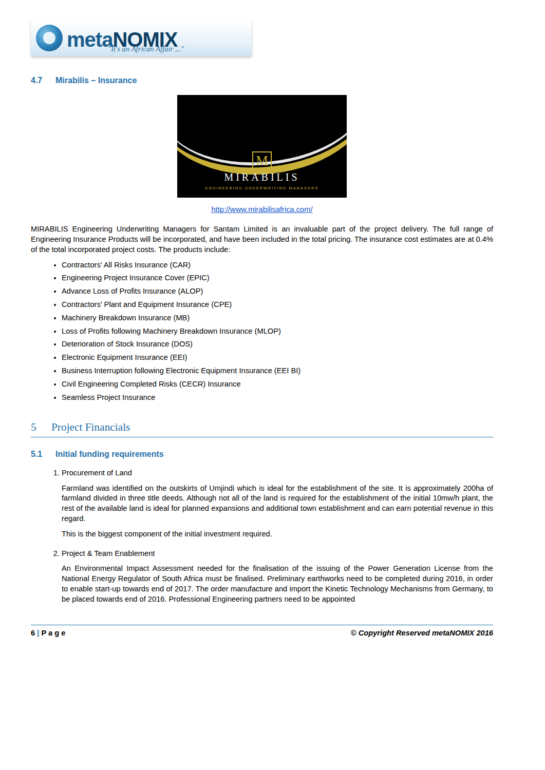meta NOMIX
"It's an African Affair ..."
4.7 Mirabilis – Insurance
M
MIRABILIS
ENGINEERING UNDERWRITING MANAGERS
http://www.mirabilisafrica.com/
MIRABILIS Engineering Underwriting Managers for Santam Limited is an invaluable part of the project delivery. The full range of Engineering Insurance Products will be incorporated, and have been included in the total pricing. The insurance cost estimates are at 0.4% of the total incorporated project costs. The products include:
Contractors' All Risks Insurance (CAR)
Engineering Project Insurance Cover (EPIC)
Advance Loss of Profits Insurance (ALOP)
Contractors' Plant and Equipment Insurance (CPE)
Machinery Breakdown Insurance (MB)
Loss of Profits following Machinery Breakdown Insurance (MLOP)
Deterioration of Stock Insurance (DOS)
Electronic Equipment Insurance (EEI)
Business Interruption following Electronic Equipment Insurance (EEI BI)
Civil Engineering Completed Risks (CECR) Insurance
Seamless Project Insurance
5 Project Financials
5.1 Initial funding requirements
Procurement of Land
Farmland was identified on the outskirts of Umjindi which is ideal for the establishment of the site. It is approximately 200ha of farmland divided in three title deeds. Although not all of the land is required for the establishment of the initial 10mw/h plant, the rest of the available land is ideal for planned expansions and additional town establishment and can earn potential revenue in this regard.
This is the biggest component of the initial investment required.
Project & Team Enablement
An Environmental Impact Assessment needed for the finalisation of the issuing of the Power Generation License from the National Energy Regulator of South Africa must be finalised. Preliminary earthworks need to be completed during 2016, in order to enable start-up towards end of 2017. The order manufacture and import the Kinetic Technology Mechanisms from Germany, to be placed towards end of 2016. Professional Engineering partners need to be appointed
6 | P a g e
© Copyright Reserved metaNOMIX 2016